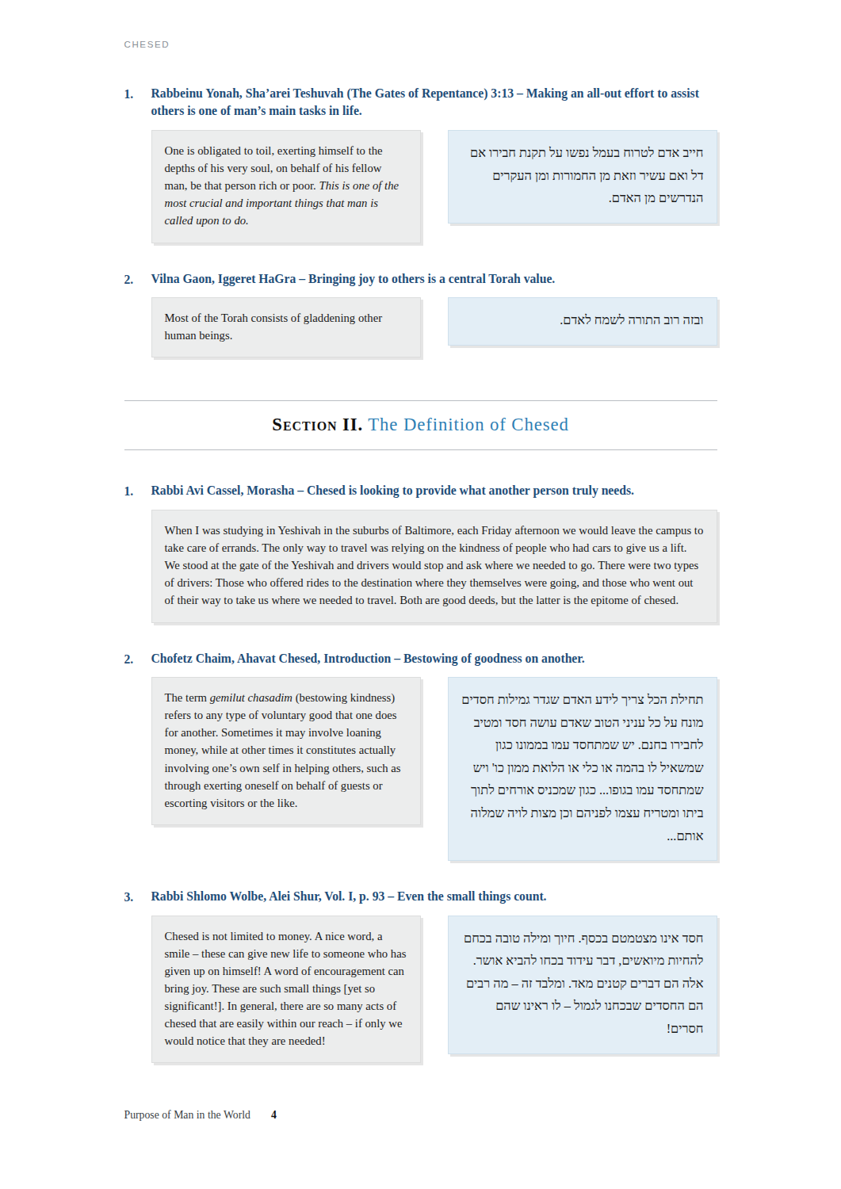Chesed
Rabbeinu Yonah, Sha’arei Teshuvah (The Gates of Repentance) 3:13 – Making an all-out effort to assist others is one of man’s main tasks in life.
One is obligated to toil, exerting himself to the depths of his very soul, on behalf of his fellow man, be that person rich or poor. This is one of the most crucial and important things that man is called upon to do.
חייב אדם לטרוח בעמל נפשו על תקנת חבירו אם דל ואם עשיר וזאת מן החמורות ומן העקרים הנדרשים מן האדם.
Vilna Gaon, Iggeret HaGra – Bringing joy to others is a central Torah value.
Most of the Torah consists of gladdening other human beings.
ובזה רוב התורה לשמח לאדם.
Section II. The Definition of Chesed
Rabbi Avi Cassel, Morasha – Chesed is looking to provide what another person truly needs.
When I was studying in Yeshivah in the suburbs of Baltimore, each Friday afternoon we would leave the campus to take care of errands. The only way to travel was relying on the kindness of people who had cars to give us a lift. We stood at the gate of the Yeshivah and drivers would stop and ask where we needed to go. There were two types of drivers: Those who offered rides to the destination where they themselves were going, and those who went out of their way to take us where we needed to travel. Both are good deeds, but the latter is the epitome of chesed.
Chofetz Chaim, Ahavat Chesed, Introduction – Bestowing of goodness on another.
The term gemilut chasadim (bestowing kindness) refers to any type of voluntary good that one does for another. Sometimes it may involve loaning money, while at other times it constitutes actually involving one’s own self in helping others, such as through exerting oneself on behalf of guests or escorting visitors or the like.
תחילת הכל צריך לידע האדם שגדר גמילות חסדים מונח על כל עניני הטוב שאדם עושה חסד ומטיב לחבירו בחנם. יש שמתחסד עמו בממונו כגון שמשאיל לו בהמה או כלי או הלואת ממון כו' ויש שמתחסד עמו בגופו... כגון שמכניס אורחים לתוך ביתו ומטריח עצמו לפניהם וכן מצות לויה שמלוה אותם...
Rabbi Shlomo Wolbe, Alei Shur, Vol. I, p. 93 – Even the small things count.
Chesed is not limited to money. A nice word, a smile – these can give new life to someone who has given up on himself! A word of encouragement can bring joy. These are such small things [yet so significant!]. In general, there are so many acts of chesed that are easily within our reach – if only we would notice that they are needed!
חסד אינו מצטמטם בכסף. חיוך ומילה טובה בכחם להחיות מיואשים, דבר עידוד בכחו להביא אושר. אלה הם דברים קטנים מאד. ומלבד זה – מה רבים הם החסדים שבכחנו לגמול – לו ראינו שהם חסרים!
Purpose of Man in the World 4